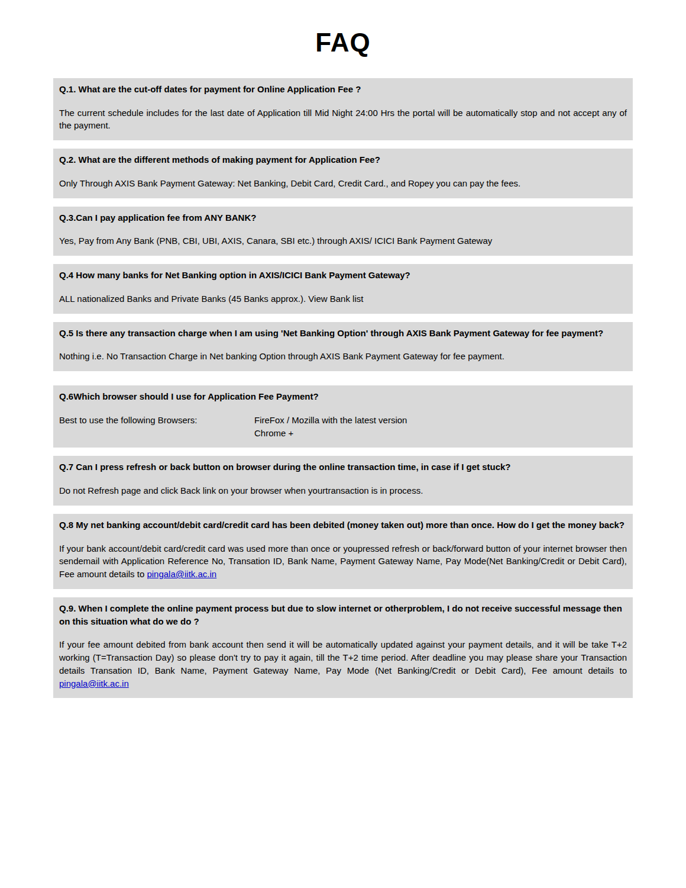FAQ
Q.1. What are the cut-off dates for payment for Online Application Fee ?
The current schedule includes for the last date of Application till Mid Night 24:00 Hrs the portal will be automatically stop and not accept any of the payment.
Q.2. What are the different methods of making payment for Application Fee?
Only Through AXIS Bank Payment Gateway: Net Banking, Debit Card, Credit Card., and Ropey you can pay the fees.
Q.3.Can I pay application fee from ANY BANK?
Yes, Pay from Any Bank (PNB, CBI, UBI, AXIS, Canara, SBI etc.) through AXIS/ ICICI Bank Payment Gateway
Q.4 How many banks for Net Banking option in AXIS/ICICI Bank Payment Gateway?
ALL nationalized Banks and Private Banks (45 Banks approx.). View Bank list
Q.5 Is there any transaction charge when I am using 'Net Banking Option' through AXIS Bank Payment Gateway for fee payment?
Nothing i.e. No Transaction Charge in Net banking Option through AXIS Bank Payment Gateway for fee payment.
Q.6Which browser should I use for Application Fee Payment?
Best to use the following Browsers:
FireFox / Mozilla with the latest version
Chrome +
Q.7 Can I press refresh or back button on browser during the online transaction time, in case if I get stuck?
Do not Refresh page and click Back link on your browser when yourtransaction is in process.
Q.8 My net banking account/debit card/credit card has been debited (money taken out) more than once. How do I get the money back?
If your bank account/debit card/credit card was used more than once or youpressed refresh or back/forward button of your internet browser then sendemail with Application Reference No, Transation ID, Bank Name, Payment Gateway Name, Pay Mode(Net Banking/Credit or Debit Card), Fee amount details to pingala@iitk.ac.in
Q.9. When I complete the online payment process but due to slow internet or otherproblem, I do not receive successful message then on this situation what do we do ?
If your fee amount debited from bank account then send it will be automatically updated against your payment details, and it will be take T+2 working (T=Transaction Day) so please don't try to pay it again, till the T+2 time period. After deadline you may please share your Transaction details Transation ID, Bank Name, Payment Gateway Name, Pay Mode (Net Banking/Credit or Debit Card), Fee amount details to pingala@iitk.ac.in